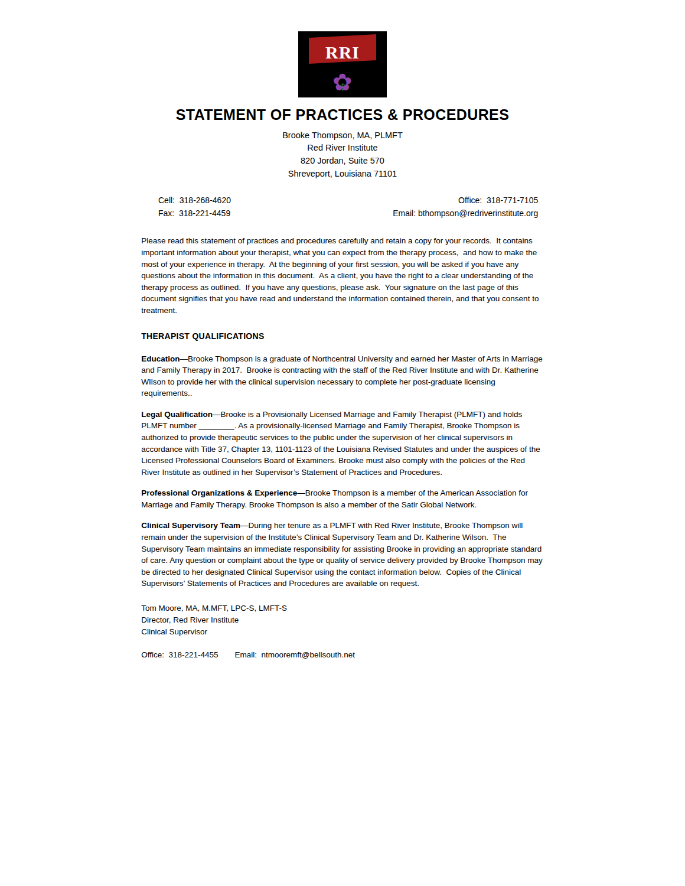RRI
❄
✿
STATEMENT OF PRACTICES & PROCEDURES
Brooke Thompson, MA, PLMFT
Red River Institute
820 Jordan, Suite 570
Shreveport, Louisiana 71101
| Cell: 318-268-4620 | Office: 318-771-7105 |
| Fax: 318-221-4459 | Email: bthompson@redriverinstitute.org |
Please read this statement of practices and procedures carefully and retain a copy for your records. It contains important information about your therapist, what you can expect from the therapy process, and how to make the most of your experience in therapy. At the beginning of your first session, you will be asked if you have any questions about the information in this document. As a client, you have the right to a clear understanding of the therapy process as outlined. If you have any questions, please ask. Your signature on the last page of this document signifies that you have read and understand the information contained therein, and that you consent to treatment.
THERAPIST QUALIFICATIONS
Education—Brooke Thompson is a graduate of Northcentral University and earned her Master of Arts in Marriage and Family Therapy in 2017. Brooke is contracting with the staff of the Red River Institute and with Dr. Katherine WIlson to provide her with the clinical supervision necessary to complete her post-graduate licensing requirements..
Legal Qualification—Brooke is a Provisionally Licensed Marriage and Family Therapist (PLMFT) and holds PLMFT number ________. As a provisionally-licensed Marriage and Family Therapist, Brooke Thompson is authorized to provide therapeutic services to the public under the supervision of her clinical supervisors in accordance with Title 37, Chapter 13, 1101-1123 of the Louisiana Revised Statutes and under the auspices of the Licensed Professional Counselors Board of Examiners. Brooke must also comply with the policies of the Red River Institute as outlined in her Supervisor’s Statement of Practices and Procedures.
Professional Organizations & Experience—Brooke Thompson is a member of the American Association for Marriage and Family Therapy. Brooke Thompson is also a member of the Satir Global Network.
Clinical Supervisory Team—During her tenure as a PLMFT with Red River Institute, Brooke Thompson will remain under the supervision of the Institute’s Clinical Supervisory Team and Dr. Katherine Wilson. The Supervisory Team maintains an immediate responsibility for assisting Brooke in providing an appropriate standard of care. Any question or complaint about the type or quality of service delivery provided by Brooke Thompson may be directed to her designated Clinical Supervisor using the contact information below. Copies of the Clinical Supervisors’ Statements of Practices and Procedures are available on request.
Tom Moore, MA, M.MFT, LPC-S, LMFT-S
Director, Red River Institute
Clinical Supervisor
Office: 318-221-4455 Email: ntmooremft@bellsouth.net